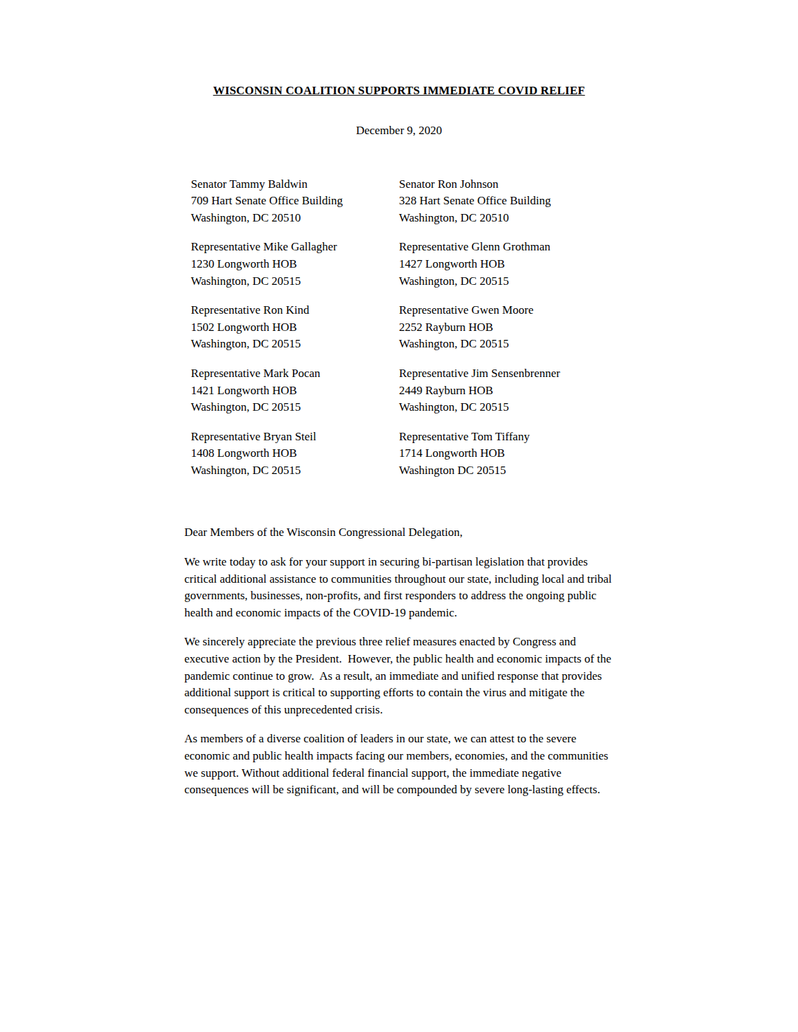WISCONSIN COALITION SUPPORTS IMMEDIATE COVID RELIEF
December 9, 2020
| Senator Tammy Baldwin 709 Hart Senate Office Building Washington, DC 20510 | Senator Ron Johnson 328 Hart Senate Office Building Washington, DC 20510 |
| Representative Mike Gallagher 1230 Longworth HOB Washington, DC 20515 | Representative Glenn Grothman 1427 Longworth HOB Washington, DC 20515 |
| Representative Ron Kind 1502 Longworth HOB Washington, DC 20515 | Representative Gwen Moore 2252 Rayburn HOB Washington, DC 20515 |
| Representative Mark Pocan 1421 Longworth HOB Washington, DC 20515 | Representative Jim Sensenbrenner 2449 Rayburn HOB Washington, DC 20515 |
| Representative Bryan Steil 1408 Longworth HOB Washington, DC 20515 | Representative Tom Tiffany 1714 Longworth HOB Washington DC 20515 |
Dear Members of the Wisconsin Congressional Delegation,
We write today to ask for your support in securing bi-partisan legislation that provides critical additional assistance to communities throughout our state, including local and tribal governments, businesses, non-profits, and first responders to address the ongoing public health and economic impacts of the COVID-19 pandemic.
We sincerely appreciate the previous three relief measures enacted by Congress and executive action by the President. However, the public health and economic impacts of the pandemic continue to grow. As a result, an immediate and unified response that provides additional support is critical to supporting efforts to contain the virus and mitigate the consequences of this unprecedented crisis.
As members of a diverse coalition of leaders in our state, we can attest to the severe economic and public health impacts facing our members, economies, and the communities we support. Without additional federal financial support, the immediate negative consequences will be significant, and will be compounded by severe long-lasting effects.